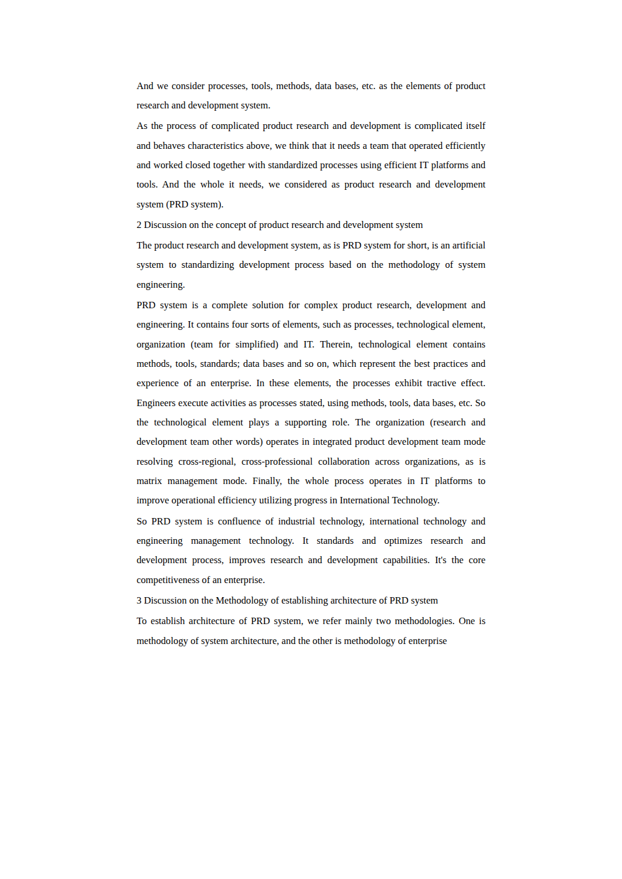And we consider processes, tools, methods, data bases, etc. as the elements of product research and development system.
As the process of complicated product research and development is complicated itself and behaves characteristics above, we think that it needs a team that operated efficiently and worked closed together with standardized processes using efficient IT platforms and tools. And the whole it needs, we considered as product research and development system (PRD system).
2 Discussion on the concept of product research and development system
The product research and development system, as is PRD system for short, is an artificial system to standardizing development process based on the methodology of system engineering.
PRD system is a complete solution for complex product research, development and engineering. It contains four sorts of elements, such as processes, technological element, organization (team for simplified) and IT. Therein, technological element contains methods, tools, standards; data bases and so on, which represent the best practices and experience of an enterprise. In these elements, the processes exhibit tractive effect. Engineers execute activities as processes stated, using methods, tools, data bases, etc. So the technological element plays a supporting role. The organization (research and development team other words) operates in integrated product development team mode resolving cross-regional, cross-professional collaboration across organizations, as is matrix management mode. Finally, the whole process operates in IT platforms to improve operational efficiency utilizing progress in International Technology.
So PRD system is confluence of industrial technology, international technology and engineering management technology. It standards and optimizes research and development process, improves research and development capabilities. It's the core competitiveness of an enterprise.
3 Discussion on the Methodology of establishing architecture of PRD system
To establish architecture of PRD system, we refer mainly two methodologies. One is methodology of system architecture, and the other is methodology of enterprise